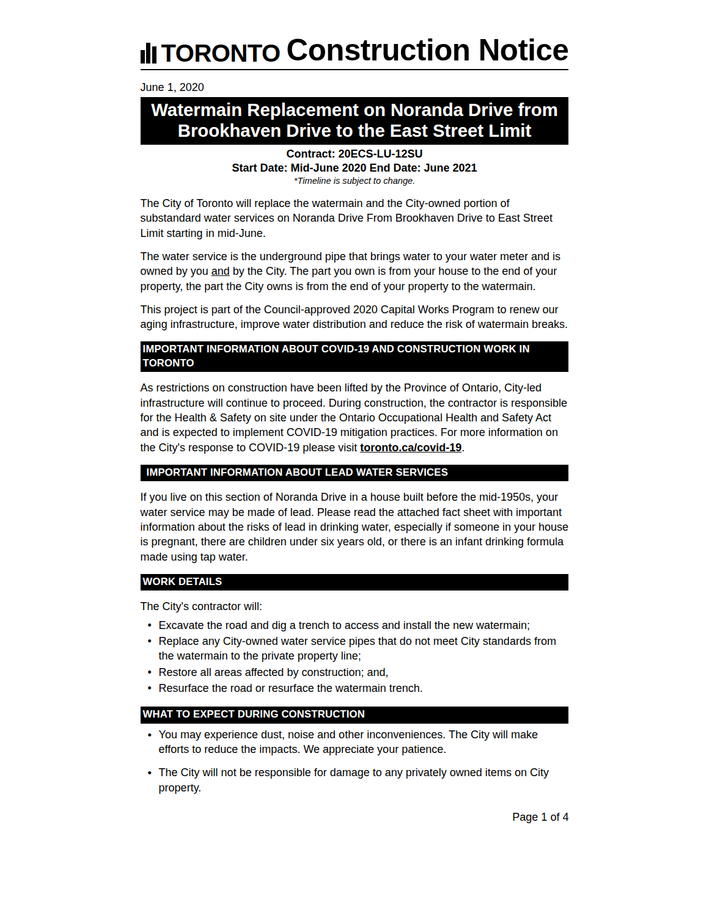TORONTO
Construction Notice
June 1, 2020
Watermain Replacement on Noranda Drive from Brookhaven Drive to the East Street Limit
Contract: 20ECS-LU-12SU
Start Date: Mid-June 2020 End Date: June 2021
*Timeline is subject to change.
The City of Toronto will replace the watermain and the City-owned portion of substandard water services on Noranda Drive From Brookhaven Drive to East Street Limit starting in mid-June.
The water service is the underground pipe that brings water to your water meter and is owned by you and by the City. The part you own is from your house to the end of your property, the part the City owns is from the end of your property to the watermain.
This project is part of the Council-approved 2020 Capital Works Program to renew our aging infrastructure, improve water distribution and reduce the risk of watermain breaks.
IMPORTANT INFORMATION ABOUT COVID-19 AND CONSTRUCTION WORK IN TORONTO
As restrictions on construction have been lifted by the Province of Ontario, City-led infrastructure will continue to proceed. During construction, the contractor is responsible for the Health & Safety on site under the Ontario Occupational Health and Safety Act and is expected to implement COVID-19 mitigation practices. For more information on the City's response to COVID-19 please visit toronto.ca/covid-19.
IMPORTANT INFORMATION ABOUT LEAD WATER SERVICES
If you live on this section of Noranda Drive in a house built before the mid-1950s, your water service may be made of lead. Please read the attached fact sheet with important information about the risks of lead in drinking water, especially if someone in your house is pregnant, there are children under six years old, or there is an infant drinking formula made using tap water.
WORK DETAILS
The City's contractor will:
Excavate the road and dig a trench to access and install the new watermain;
Replace any City-owned water service pipes that do not meet City standards from the watermain to the private property line;
Restore all areas affected by construction; and,
Resurface the road or resurface the watermain trench.
WHAT TO EXPECT DURING CONSTRUCTION
You may experience dust, noise and other inconveniences. The City will make efforts to reduce the impacts. We appreciate your patience.
The City will not be responsible for damage to any privately owned items on City property.
Page 1 of 4